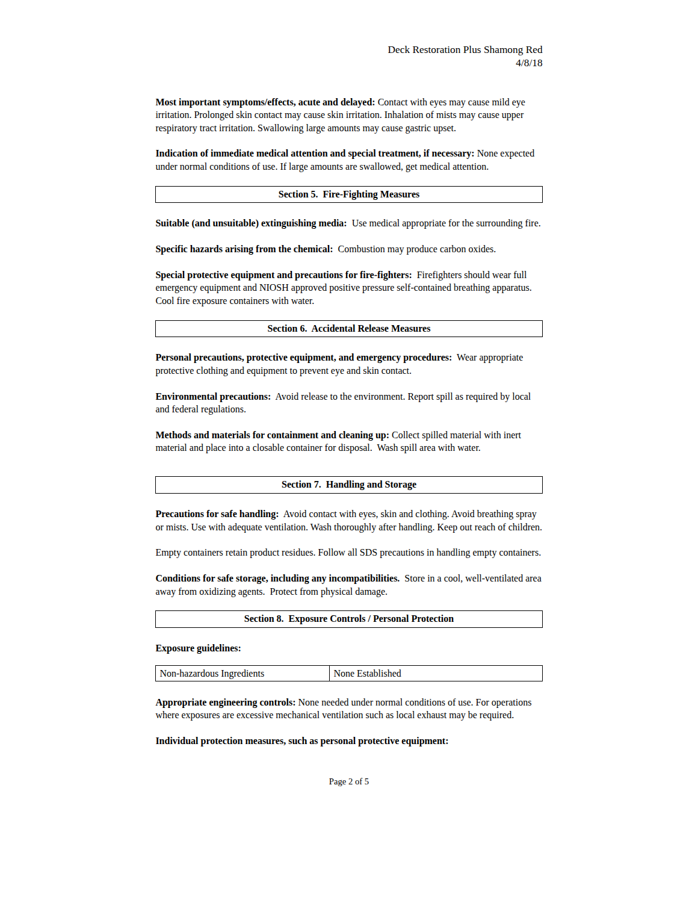Deck Restoration Plus Shamong Red
4/8/18
Most important symptoms/effects, acute and delayed: Contact with eyes may cause mild eye irritation. Prolonged skin contact may cause skin irritation. Inhalation of mists may cause upper respiratory tract irritation. Swallowing large amounts may cause gastric upset.
Indication of immediate medical attention and special treatment, if necessary: None expected under normal conditions of use. If large amounts are swallowed, get medical attention.
Section 5. Fire-Fighting Measures
Suitable (and unsuitable) extinguishing media: Use medical appropriate for the surrounding fire.
Specific hazards arising from the chemical: Combustion may produce carbon oxides.
Special protective equipment and precautions for fire-fighters: Firefighters should wear full emergency equipment and NIOSH approved positive pressure self-contained breathing apparatus. Cool fire exposure containers with water.
Section 6. Accidental Release Measures
Personal precautions, protective equipment, and emergency procedures: Wear appropriate protective clothing and equipment to prevent eye and skin contact.
Environmental precautions: Avoid release to the environment. Report spill as required by local and federal regulations.
Methods and materials for containment and cleaning up: Collect spilled material with inert material and place into a closable container for disposal. Wash spill area with water.
Section 7. Handling and Storage
Precautions for safe handling: Avoid contact with eyes, skin and clothing. Avoid breathing spray or mists. Use with adequate ventilation. Wash thoroughly after handling. Keep out reach of children.
Empty containers retain product residues. Follow all SDS precautions in handling empty containers.
Conditions for safe storage, including any incompatibilities. Store in a cool, well-ventilated area away from oxidizing agents. Protect from physical damage.
Section 8. Exposure Controls / Personal Protection
Exposure guidelines:
| Non-hazardous Ingredients | None Established |
Appropriate engineering controls: None needed under normal conditions of use. For operations where exposures are excessive mechanical ventilation such as local exhaust may be required.
Individual protection measures, such as personal protective equipment:
Page 2 of 5